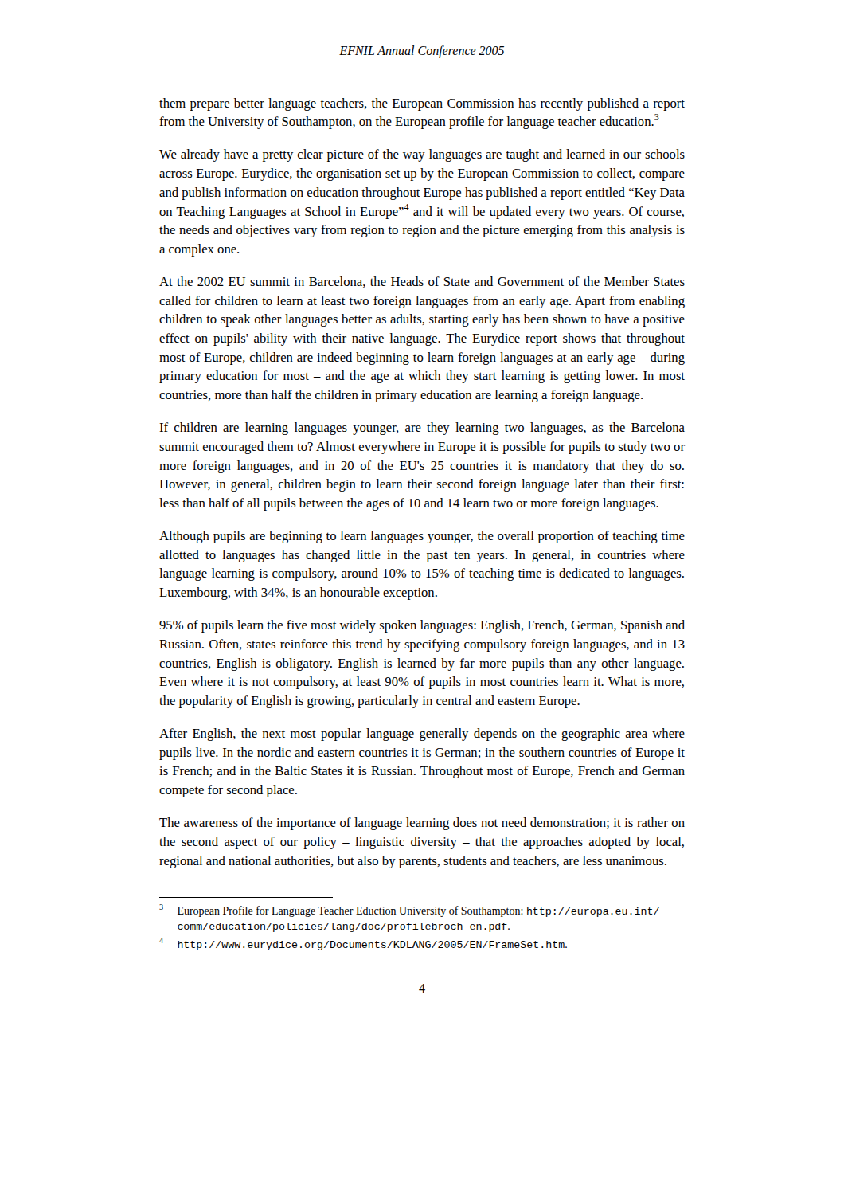EFNIL Annual Conference 2005
them prepare better language teachers, the European Commission has recently published a report from the University of Southampton, on the European profile for language teacher education.3
We already have a pretty clear picture of the way languages are taught and learned in our schools across Europe. Eurydice, the organisation set up by the European Commission to collect, compare and publish information on education throughout Europe has published a report entitled “Key Data on Teaching Languages at School in Europe”4 and it will be updated every two years. Of course, the needs and objectives vary from region to region and the picture emerging from this analysis is a complex one.
At the 2002 EU summit in Barcelona, the Heads of State and Government of the Member States called for children to learn at least two foreign languages from an early age. Apart from enabling children to speak other languages better as adults, starting early has been shown to have a positive effect on pupils' ability with their native language. The Eurydice report shows that throughout most of Europe, children are indeed beginning to learn foreign languages at an early age – during primary education for most – and the age at which they start learning is getting lower. In most countries, more than half the children in primary education are learning a foreign language.
If children are learning languages younger, are they learning two languages, as the Barcelona summit encouraged them to? Almost everywhere in Europe it is possible for pupils to study two or more foreign languages, and in 20 of the EU's 25 countries it is mandatory that they do so. However, in general, children begin to learn their second foreign language later than their first: less than half of all pupils between the ages of 10 and 14 learn two or more foreign languages.
Although pupils are beginning to learn languages younger, the overall proportion of teaching time allotted to languages has changed little in the past ten years. In general, in countries where language learning is compulsory, around 10% to 15% of teaching time is dedicated to languages. Luxembourg, with 34%, is an honourable exception.
95% of pupils learn the five most widely spoken languages: English, French, German, Spanish and Russian. Often, states reinforce this trend by specifying compulsory foreign languages, and in 13 countries, English is obligatory. English is learned by far more pupils than any other language. Even where it is not compulsory, at least 90% of pupils in most countries learn it. What is more, the popularity of English is growing, particularly in central and eastern Europe.
After English, the next most popular language generally depends on the geographic area where pupils live. In the nordic and eastern countries it is German; in the southern countries of Europe it is French; and in the Baltic States it is Russian. Throughout most of Europe, French and German compete for second place.
The awareness of the importance of language learning does not need demonstration; it is rather on the second aspect of our policy – linguistic diversity – that the approaches adopted by local, regional and national authorities, but also by parents, students and teachers, are less unanimous.
3
European Profile for Language Teacher Eduction University of Southampton: http://europa.eu.int/ comm/education/policies/lang/doc/profilebroch_en.pdf.
4
http://www.eurydice.org/Documents/KDLANG/2005/EN/FrameSet.htm.
4